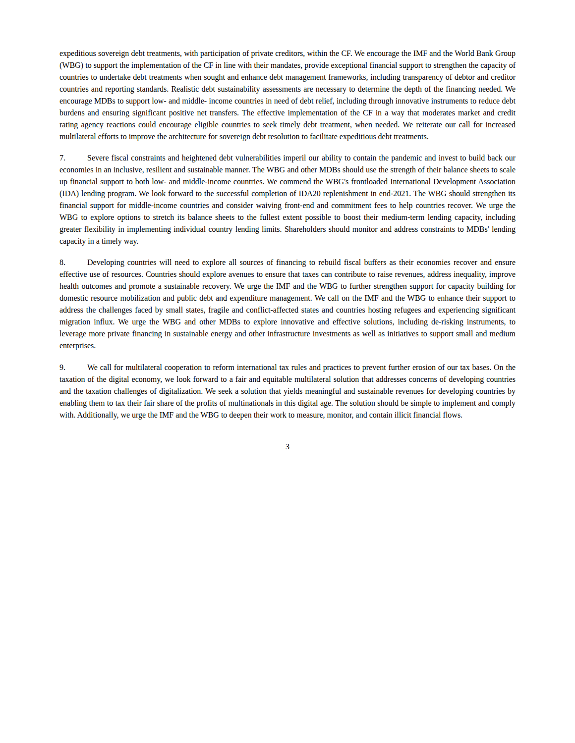expeditious sovereign debt treatments, with participation of private creditors, within the CF. We encourage the IMF and the World Bank Group (WBG) to support the implementation of the CF in line with their mandates, provide exceptional financial support to strengthen the capacity of countries to undertake debt treatments when sought and enhance debt management frameworks, including transparency of debtor and creditor countries and reporting standards. Realistic debt sustainability assessments are necessary to determine the depth of the financing needed. We encourage MDBs to support low- and middle- income countries in need of debt relief, including through innovative instruments to reduce debt burdens and ensuring significant positive net transfers. The effective implementation of the CF in a way that moderates market and credit rating agency reactions could encourage eligible countries to seek timely debt treatment, when needed. We reiterate our call for increased multilateral efforts to improve the architecture for sovereign debt resolution to facilitate expeditious debt treatments.
7. Severe fiscal constraints and heightened debt vulnerabilities imperil our ability to contain the pandemic and invest to build back our economies in an inclusive, resilient and sustainable manner. The WBG and other MDBs should use the strength of their balance sheets to scale up financial support to both low- and middle-income countries. We commend the WBG's frontloaded International Development Association (IDA) lending program. We look forward to the successful completion of IDA20 replenishment in end-2021. The WBG should strengthen its financial support for middle-income countries and consider waiving front-end and commitment fees to help countries recover. We urge the WBG to explore options to stretch its balance sheets to the fullest extent possible to boost their medium-term lending capacity, including greater flexibility in implementing individual country lending limits. Shareholders should monitor and address constraints to MDBs' lending capacity in a timely way.
8. Developing countries will need to explore all sources of financing to rebuild fiscal buffers as their economies recover and ensure effective use of resources. Countries should explore avenues to ensure that taxes can contribute to raise revenues, address inequality, improve health outcomes and promote a sustainable recovery. We urge the IMF and the WBG to further strengthen support for capacity building for domestic resource mobilization and public debt and expenditure management. We call on the IMF and the WBG to enhance their support to address the challenges faced by small states, fragile and conflict-affected states and countries hosting refugees and experiencing significant migration influx. We urge the WBG and other MDBs to explore innovative and effective solutions, including de-risking instruments, to leverage more private financing in sustainable energy and other infrastructure investments as well as initiatives to support small and medium enterprises.
9. We call for multilateral cooperation to reform international tax rules and practices to prevent further erosion of our tax bases. On the taxation of the digital economy, we look forward to a fair and equitable multilateral solution that addresses concerns of developing countries and the taxation challenges of digitalization. We seek a solution that yields meaningful and sustainable revenues for developing countries by enabling them to tax their fair share of the profits of multinationals in this digital age. The solution should be simple to implement and comply with. Additionally, we urge the IMF and the WBG to deepen their work to measure, monitor, and contain illicit financial flows.
3